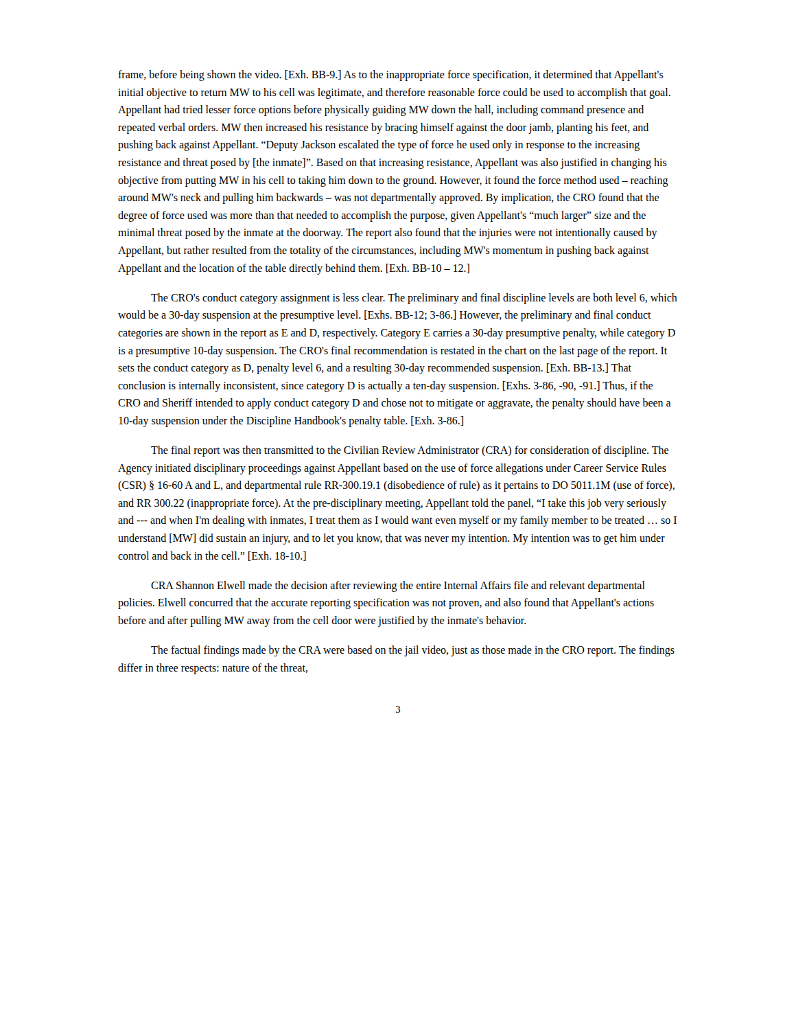frame, before being shown the video. [Exh. BB-9.] As to the inappropriate force specification, it determined that Appellant's initial objective to return MW to his cell was legitimate, and therefore reasonable force could be used to accomplish that goal. Appellant had tried lesser force options before physically guiding MW down the hall, including command presence and repeated verbal orders. MW then increased his resistance by bracing himself against the door jamb, planting his feet, and pushing back against Appellant. “Deputy Jackson escalated the type of force he used only in response to the increasing resistance and threat posed by [the inmate]”. Based on that increasing resistance, Appellant was also justified in changing his objective from putting MW in his cell to taking him down to the ground. However, it found the force method used – reaching around MW's neck and pulling him backwards – was not departmentally approved. By implication, the CRO found that the degree of force used was more than that needed to accomplish the purpose, given Appellant's “much larger” size and the minimal threat posed by the inmate at the doorway. The report also found that the injuries were not intentionally caused by Appellant, but rather resulted from the totality of the circumstances, including MW's momentum in pushing back against Appellant and the location of the table directly behind them. [Exh. BB-10 – 12.]
The CRO's conduct category assignment is less clear. The preliminary and final discipline levels are both level 6, which would be a 30-day suspension at the presumptive level. [Exhs. BB-12; 3-86.] However, the preliminary and final conduct categories are shown in the report as E and D, respectively. Category E carries a 30-day presumptive penalty, while category D is a presumptive 10-day suspension. The CRO's final recommendation is restated in the chart on the last page of the report. It sets the conduct category as D, penalty level 6, and a resulting 30-day recommended suspension. [Exh. BB-13.] That conclusion is internally inconsistent, since category D is actually a ten-day suspension. [Exhs. 3-86, -90, -91.] Thus, if the CRO and Sheriff intended to apply conduct category D and chose not to mitigate or aggravate, the penalty should have been a 10-day suspension under the Discipline Handbook's penalty table. [Exh. 3-86.]
The final report was then transmitted to the Civilian Review Administrator (CRA) for consideration of discipline. The Agency initiated disciplinary proceedings against Appellant based on the use of force allegations under Career Service Rules (CSR) § 16-60 A and L, and departmental rule RR-300.19.1 (disobedience of rule) as it pertains to DO 5011.1M (use of force), and RR 300.22 (inappropriate force). At the pre-disciplinary meeting, Appellant told the panel, “I take this job very seriously and --- and when I'm dealing with inmates, I treat them as I would want even myself or my family member to be treated … so I understand [MW] did sustain an injury, and to let you know, that was never my intention. My intention was to get him under control and back in the cell.” [Exh. 18-10.]
CRA Shannon Elwell made the decision after reviewing the entire Internal Affairs file and relevant departmental policies. Elwell concurred that the accurate reporting specification was not proven, and also found that Appellant's actions before and after pulling MW away from the cell door were justified by the inmate's behavior.
The factual findings made by the CRA were based on the jail video, just as those made in the CRO report. The findings differ in three respects: nature of the threat,
3